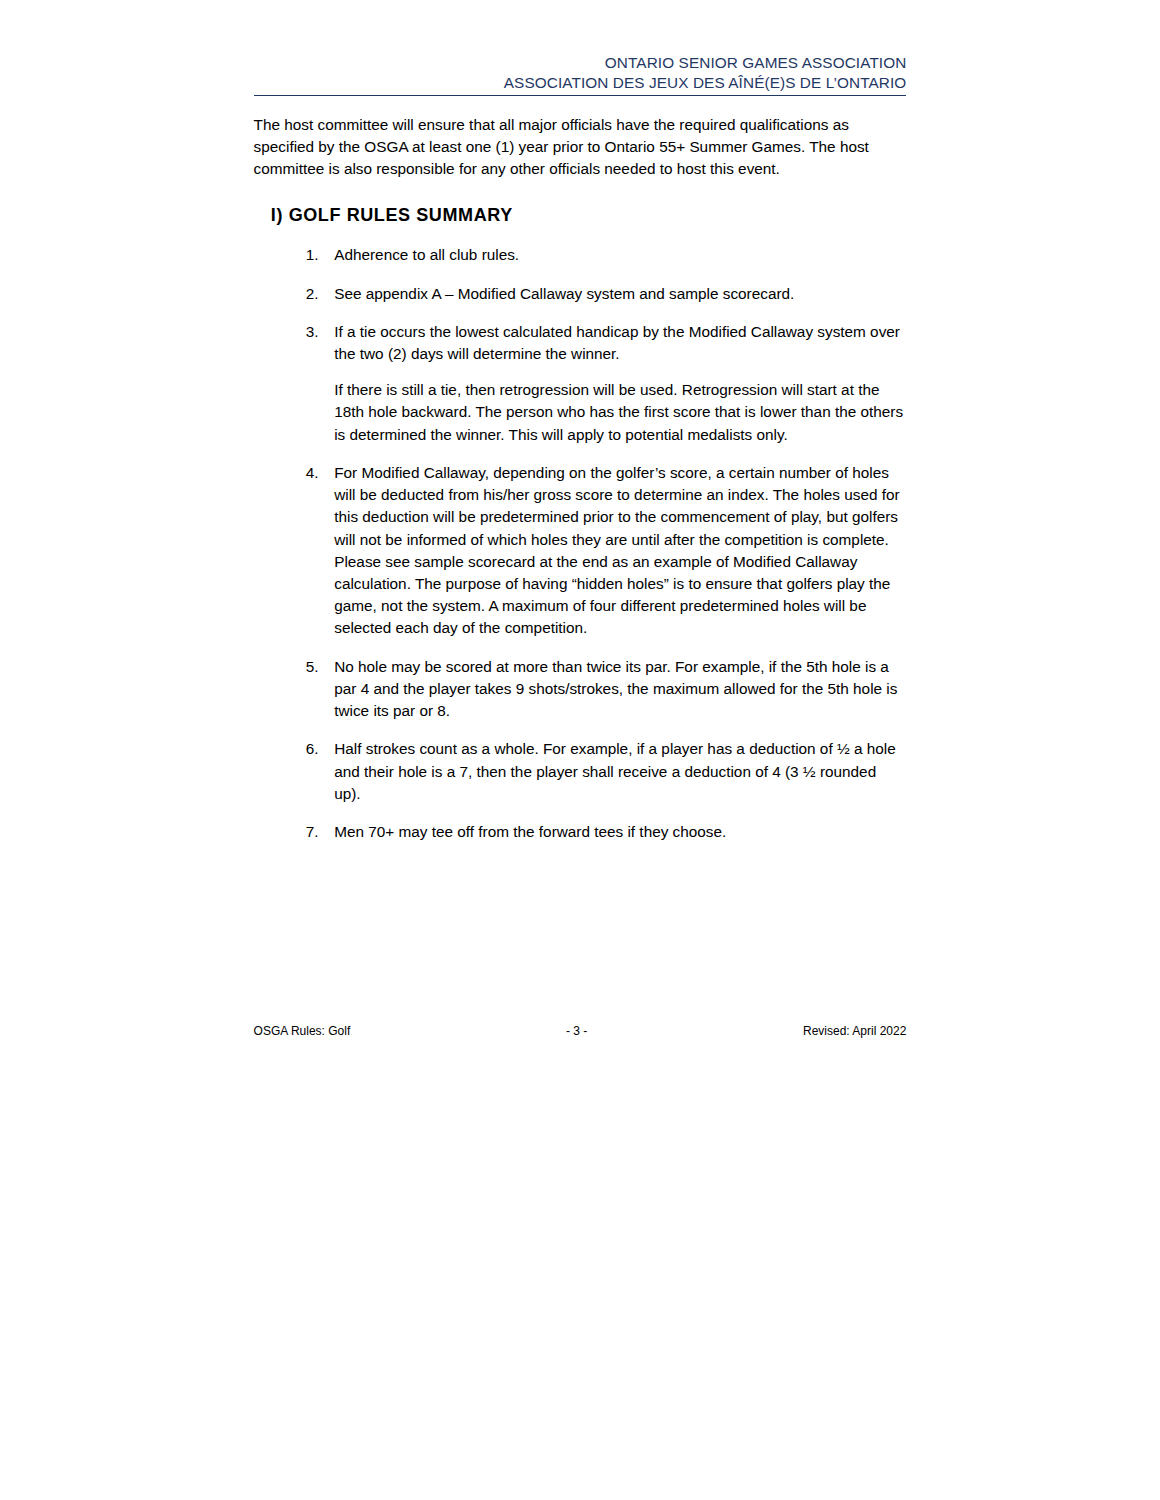Ontario Senior Games Association
Association des Jeux des Aîné(e)s de l’Ontario
The host committee will ensure that all major officials have the required qualifications as specified by the OSGA at least one (1) year prior to Ontario 55+ Summer Games. The host committee is also responsible for any other officials needed to host this event.
I) Golf Rules Summary
Adherence to all club rules.
See appendix A – Modified Callaway system and sample scorecard.
If a tie occurs the lowest calculated handicap by the Modified Callaway system over the two (2) days will determine the winner.
If there is still a tie, then retrogression will be used. Retrogression will start at the 18th hole backward. The person who has the first score that is lower than the others is determined the winner. This will apply to potential medalists only.
For Modified Callaway, depending on the golfer’s score, a certain number of holes will be deducted from his/her gross score to determine an index. The holes used for this deduction will be predetermined prior to the commencement of play, but golfers will not be informed of which holes they are until after the competition is complete. Please see sample scorecard at the end as an example of Modified Callaway calculation. The purpose of having “hidden holes” is to ensure that golfers play the game, not the system. A maximum of four different predetermined holes will be selected each day of the competition.
No hole may be scored at more than twice its par. For example, if the 5th hole is a par 4 and the player takes 9 shots/strokes, the maximum allowed for the 5th hole is twice its par or 8.
Half strokes count as a whole. For example, if a player has a deduction of ½ a hole and their hole is a 7, then the player shall receive a deduction of 4 (3 ½ rounded up).
Men 70+ may tee off from the forward tees if they choose.
OSGA Rules: Golf
- 3 -
Revised: April 2022